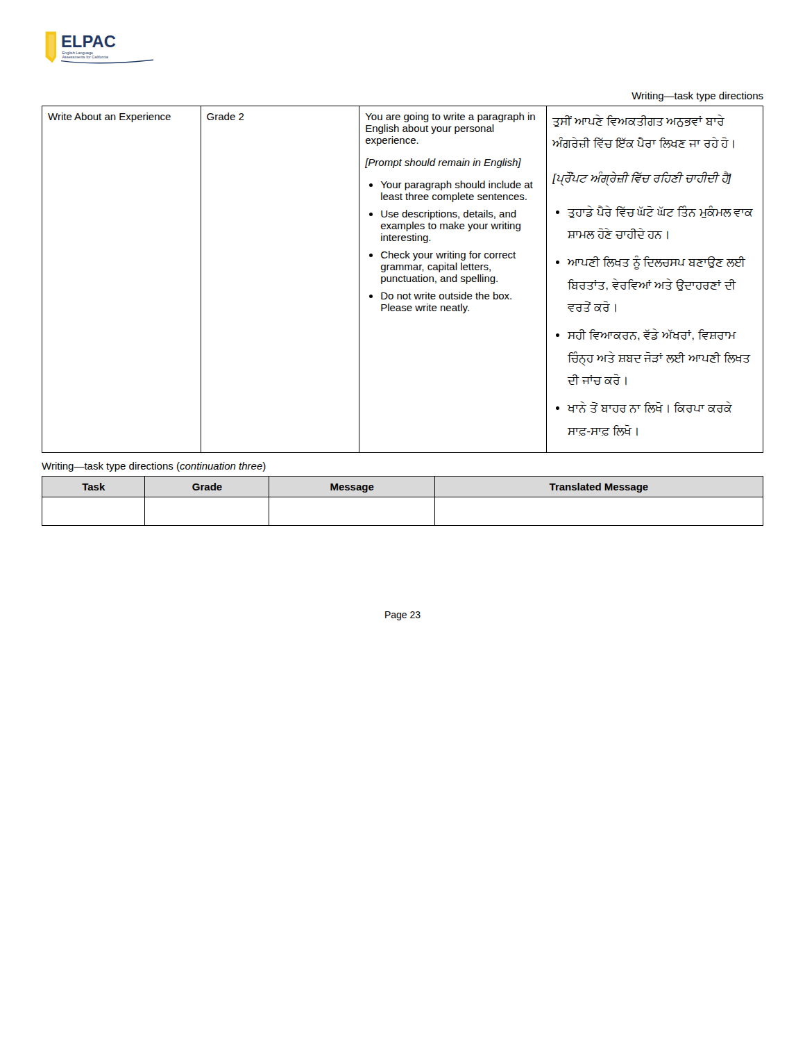ELPAC English Language Assessments for California
Writing—task type directions
| Write About an Experience | Grade 2 | You are going to write a paragraph in English about your personal experience. [Prompt should remain in English] Your paragraph should include at least three complete sentences. Use descriptions, details, and examples to make your writing interesting. Check your writing for correct grammar, capital letters, punctuation, and spelling. Do not write outside the box. Please write neatly. | ਤੁਸੀਂ ਆਪਣੇ ਵਿਅਕਤੀਗਤ ਅਨੁਭਵਾਂ ਬਾਰੇ ਅੰਗਰੇਜ਼ੀ ਵਿੱਚ ਇੱਕ ਪੈਰਾ ਲਿਖਣ ਜਾ ਰਹੇ ਹੋ। [ਪ੍ਰੌਂਪਟ ਅੰਗ੍ਰੇਜ਼ੀ ਵਿੱਚ ਰਹਿਣੀ ਚਾਹੀਦੀ ਹੈ] ਤੁਹਾਡੇ ਪੈਰੇ ਵਿੱਚ ਘੱਟੋ ਘੱਟ ਤਿੰਨ ਮੁਕੰਮਲ ਵਾਕ ਸ਼ਾਮਲ ਹੋਣੇ ਚਾਹੀਦੇ ਹਨ। ਆਪਣੀ ਲਿਖਤ ਨੂੰ ਦਿਲਚਸਪ ਬਣਾਉਣ ਲਈ ਬਿਰਤਾਂਤ, ਵੇਰਵਿਆਂ ਅਤੇ ਉਦਾਹਰਣਾਂ ਦੀ ਵਰਤੋਂ ਕਰੋ। ਸਹੀ ਵਿਆਕਰਨ, ਵੱਡੇ ਅੱਖਰਾਂ, ਵਿਸ਼ਰਾਮ ਚਿੰਨ੍ਹ ਅਤੇ ਸ਼ਬਦ ਜੋੜਾਂ ਲਈ ਆਪਣੀ ਲਿਖਤ ਦੀ ਜਾਂਚ ਕਰੋ। ਖਾਨੇ ਤੋਂ ਬਾਹਰ ਨਾ ਲਿਖੋ। ਕਿਰਪਾ ਕਰਕੇ ਸਾਫ਼-ਸਾਫ਼ ਲਿਖੋ। |
Writing—task type directions (continuation three)
| Task | Grade | Message | Translated Message |
| --- | --- | --- | --- |
Page 23